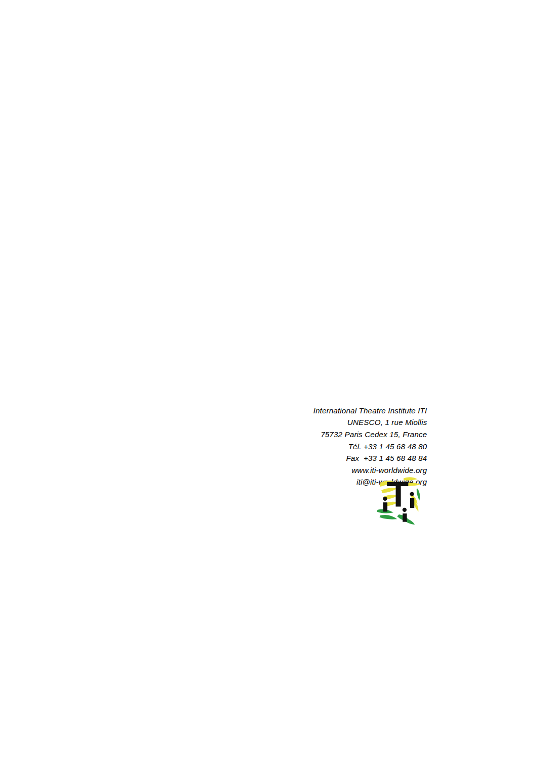International Theatre Institute ITI
UNESCO, 1 rue Miollis
75732 Paris Cedex 15, France
Tél. +33 1 45 68 48 80
Fax +33 1 45 68 48 84
www.iti-worldwide.org
iti@iti-worldwide.org